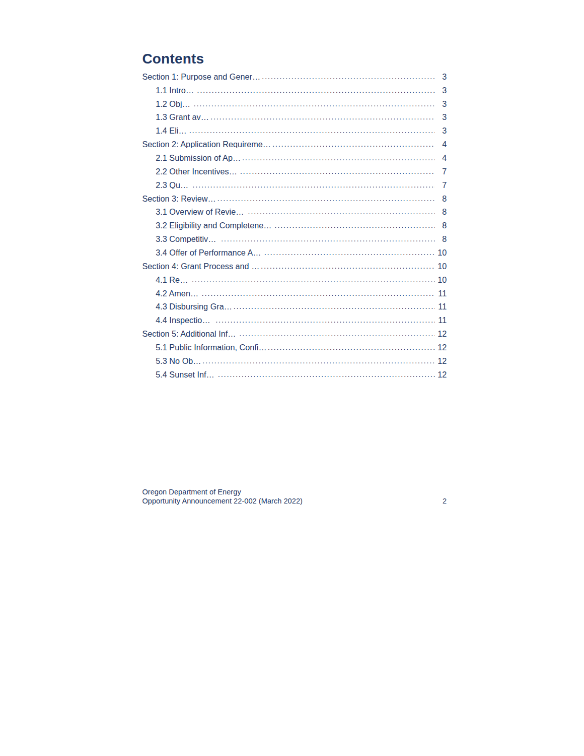Contents
Section 1: Purpose and General Information ............................................................................... 3
1.1 Introduction ................................................................................................................. 3
1.2 Objectives ................................................................................................................... 3
1.3 Grant availability ......................................................................................................... 3
1.4 Eligibility ..................................................................................................................... 3
Section 2: Application Requirements & Process ......................................................................... 4
2.1 Submission of Applications ..................................................................................... 4
2.2 Other Incentives or Grants ....................................................................................... 7
2.3 Questions .................................................................................................................... 7
Section 3: Review Process ................................................................................................. 8
3.1 Overview of Review Process .................................................................................. 8
3.2 Eligibility and Completeness Review ................................................................... 8
3.3 Competitive Review ................................................................................................. 8
3.4 Offer of Performance Agreement ....................................................................... 10
Section 4: Grant Process and Payment ....................................................................... 10
4.1 Reporting .................................................................................................................... 10
4.2 Amendments ............................................................................................................ 11
4.3 Disbursing Grant Award ......................................................................................... 11
4.4 Inspection & Audit .................................................................................................... 11
Section 5: Additional Information ................................................................................. 12
5.1 Public Information, Confidentiality ..................................................................... 12
5.3 No Obligation ............................................................................................................. 12
5.4 Sunset Information ................................................................................................... 12
Oregon Department of Energy
Opportunity Announcement 22-002 (March 2022)
2